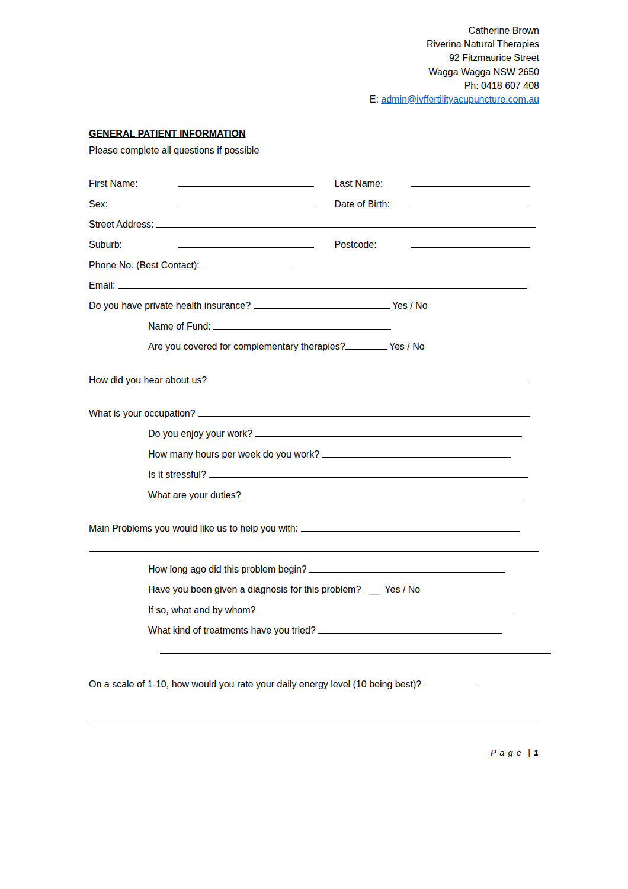Catherine Brown
Riverina Natural Therapies
92 Fitzmaurice Street
Wagga Wagga NSW 2650
Ph: 0418 607 408
E: admin@ivffertilityacupuncture.com.au
GENERAL PATIENT INFORMATION
Please complete all questions if possible
First Name: Last Name:
Sex: Date of Birth:
Street Address:
Suburb: Postcode:
Phone No. (Best Contact):
Email:
Do you have private health insurance? Yes / No
Name of Fund:
Are you covered for complementary therapies? Yes / No
How did you hear about us?
What is your occupation?
Do you enjoy your work?
How many hours per week do you work?
Is it stressful?
What are your duties?
Main Problems you would like us to help you with:
How long ago did this problem begin?
Have you been given a diagnosis for this problem? __ Yes / No
If so, what and by whom?
What kind of treatments have you tried?
On a scale of 1-10, how would you rate your daily energy level (10 being best)?
P a g e | 1